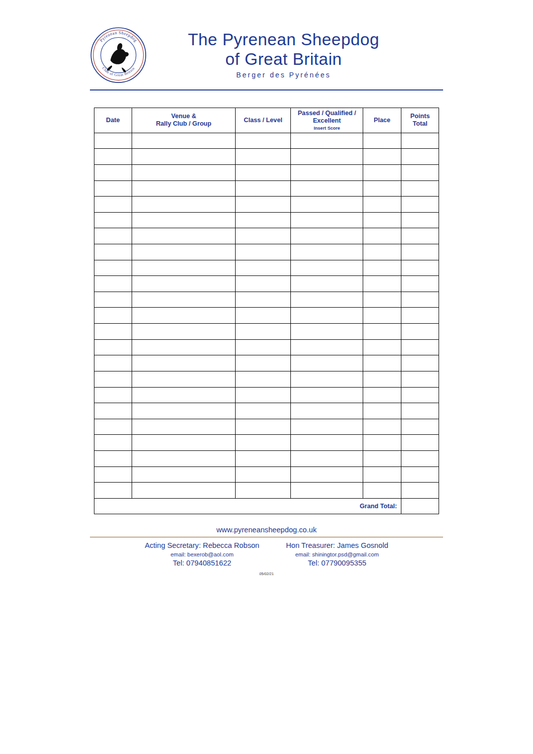Pyrenean Sheepdog Club of Great Britain
The Pyrenean Sheepdogof Great Britain
Berger des Pyrénées
| Date | Venue & Rally Club / Group | Class / Level | Passed / Qualified / Excellent Insert Score | Place | Points Total |
| --- | --- | --- | --- | --- | --- |
| Grand Total: | |
www.pyreneansheepdog.co.uk
Acting Secretary: Rebecca Robson
email: bexerob@aol.com
Tel: 07940851622
Hon Treasurer: James Gosnold
email: shiningtor.psd@gmail.com
Tel: 07790095355
05/02/21